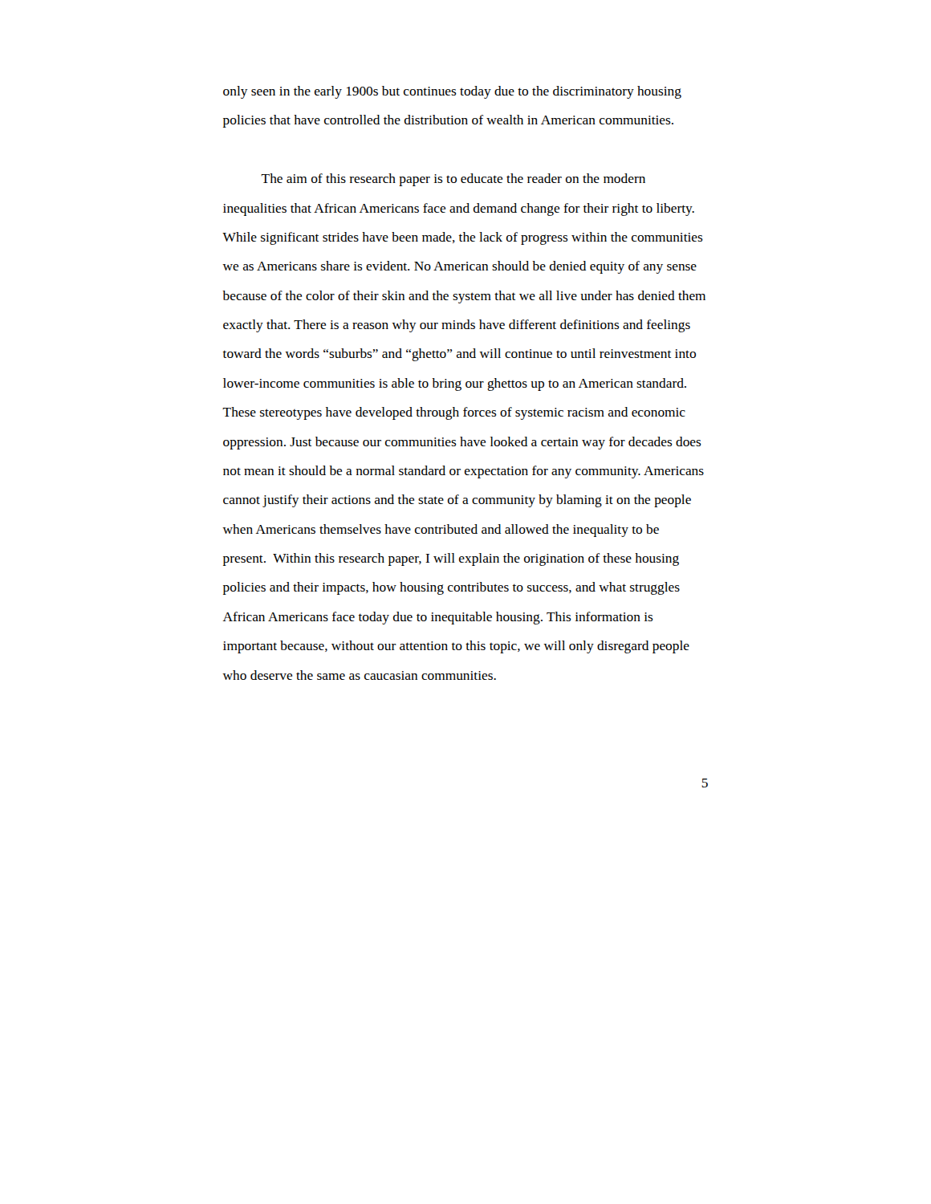only seen in the early 1900s but continues today due to the discriminatory housing policies that have controlled the distribution of wealth in American communities.
The aim of this research paper is to educate the reader on the modern inequalities that African Americans face and demand change for their right to liberty. While significant strides have been made, the lack of progress within the communities we as Americans share is evident. No American should be denied equity of any sense because of the color of their skin and the system that we all live under has denied them exactly that. There is a reason why our minds have different definitions and feelings toward the words “suburbs” and “ghetto” and will continue to until reinvestment into lower-income communities is able to bring our ghettos up to an American standard. These stereotypes have developed through forces of systemic racism and economic oppression. Just because our communities have looked a certain way for decades does not mean it should be a normal standard or expectation for any community. Americans cannot justify their actions and the state of a community by blaming it on the people when Americans themselves have contributed and allowed the inequality to be present. Within this research paper, I will explain the origination of these housing policies and their impacts, how housing contributes to success, and what struggles African Americans face today due to inequitable housing. This information is important because, without our attention to this topic, we will only disregard people who deserve the same as caucasian communities.
5